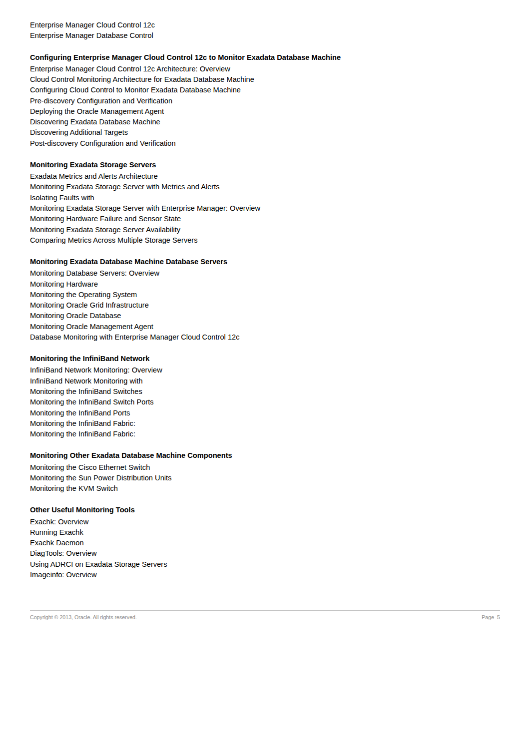Enterprise Manager Cloud Control 12c
Enterprise Manager Database Control
Configuring Enterprise Manager Cloud Control 12c to Monitor Exadata Database Machine
Enterprise Manager Cloud Control 12c Architecture: Overview
Cloud Control Monitoring Architecture for Exadata Database Machine
Configuring Cloud Control to Monitor Exadata Database Machine
Pre-discovery Configuration and Verification
Deploying the Oracle Management Agent
Discovering Exadata Database Machine
Discovering Additional Targets
Post-discovery Configuration and Verification
Monitoring Exadata Storage Servers
Exadata Metrics and Alerts Architecture
Monitoring Exadata Storage Server with Metrics and Alerts
Isolating Faults with
Monitoring Exadata Storage Server with Enterprise Manager: Overview
Monitoring Hardware Failure and Sensor State
Monitoring Exadata Storage Server Availability
Comparing Metrics Across Multiple Storage Servers
Monitoring Exadata Database Machine Database Servers
Monitoring Database Servers: Overview
Monitoring Hardware
Monitoring the Operating System
Monitoring Oracle Grid Infrastructure
Monitoring Oracle Database
Monitoring Oracle Management Agent
Database Monitoring with Enterprise Manager Cloud Control 12c
Monitoring the InfiniBand Network
InfiniBand Network Monitoring: Overview
InfiniBand Network Monitoring with
Monitoring the InfiniBand Switches
Monitoring the InfiniBand Switch Ports
Monitoring the InfiniBand Ports
Monitoring the InfiniBand Fabric:
Monitoring the InfiniBand Fabric:
Monitoring Other Exadata Database Machine Components
Monitoring the Cisco Ethernet Switch
Monitoring the Sun Power Distribution Units
Monitoring the KVM Switch
Other Useful Monitoring Tools
Exachk: Overview
Running Exachk
Exachk Daemon
DiagTools: Overview
Using ADRCI on Exadata Storage Servers
Imageinfo: Overview
Copyright © 2013, Oracle. All rights reserved. Page 5